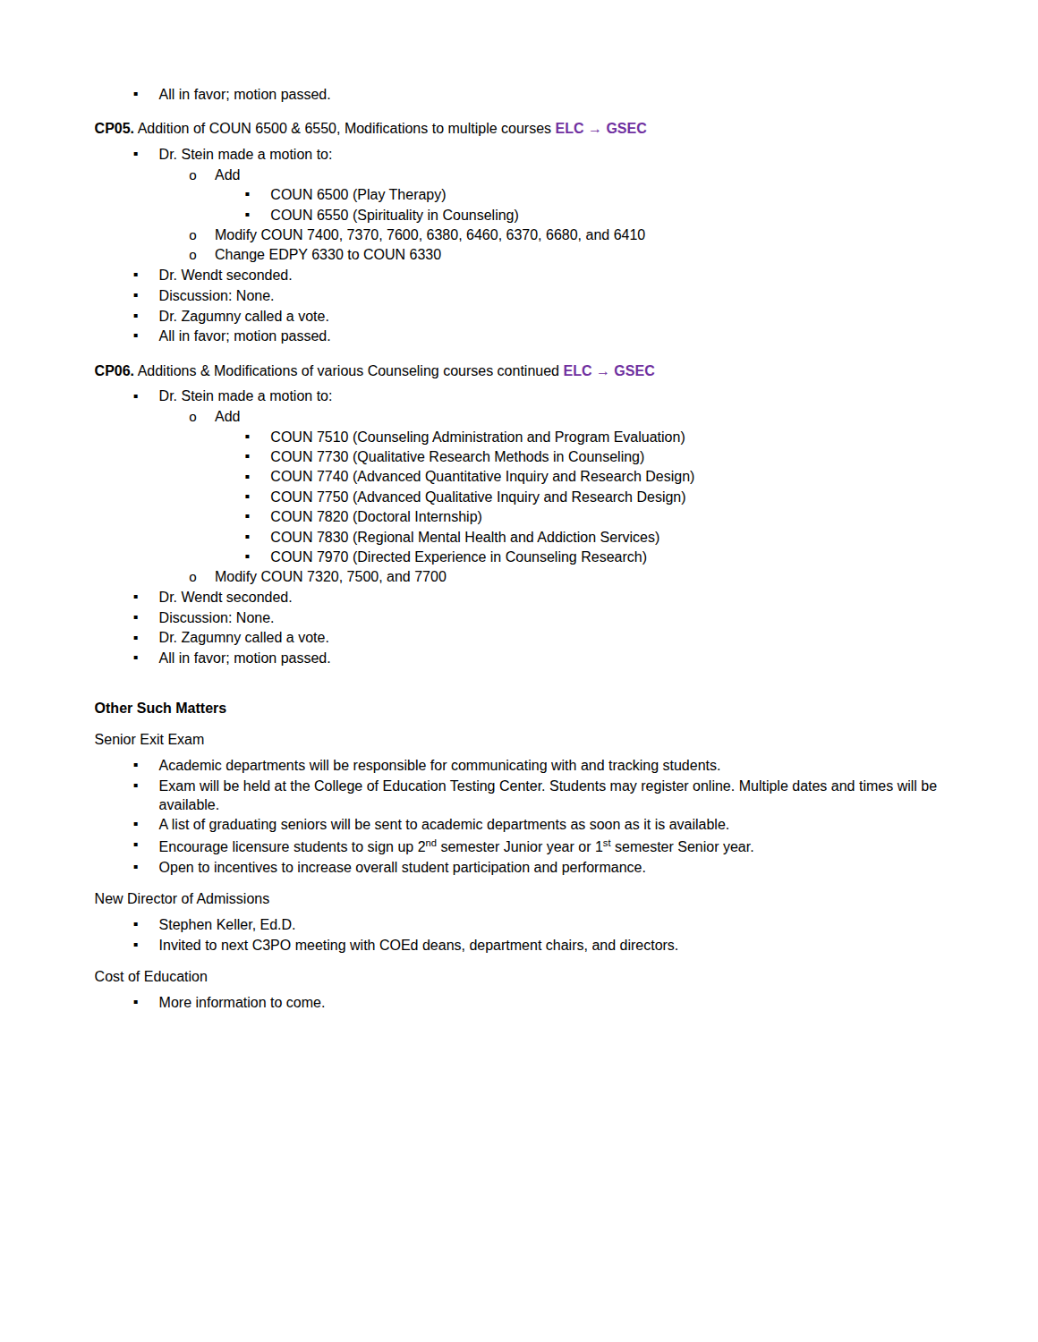All in favor; motion passed.
CP05. Addition of COUN 6500 & 6550, Modifications to multiple courses ELC → GSEC
Dr. Stein made a motion to:
Add
COUN 6500 (Play Therapy)
COUN 6550 (Spirituality in Counseling)
Modify COUN 7400, 7370, 7600, 6380, 6460, 6370, 6680, and 6410
Change EDPY 6330 to COUN 6330
Dr. Wendt seconded.
Discussion: None.
Dr. Zagumny called a vote.
All in favor; motion passed.
CP06. Additions & Modifications of various Counseling courses continued ELC → GSEC
Dr. Stein made a motion to:
Add
COUN 7510 (Counseling Administration and Program Evaluation)
COUN 7730 (Qualitative Research Methods in Counseling)
COUN 7740 (Advanced Quantitative Inquiry and Research Design)
COUN 7750 (Advanced Qualitative Inquiry and Research Design)
COUN 7820 (Doctoral Internship)
COUN 7830 (Regional Mental Health and Addiction Services)
COUN 7970 (Directed Experience in Counseling Research)
Modify COUN 7320, 7500, and 7700
Dr. Wendt seconded.
Discussion: None.
Dr. Zagumny called a vote.
All in favor; motion passed.
Other Such Matters
Senior Exit Exam
Academic departments will be responsible for communicating with and tracking students.
Exam will be held at the College of Education Testing Center. Students may register online. Multiple dates and times will be available.
A list of graduating seniors will be sent to academic departments as soon as it is available.
Encourage licensure students to sign up 2nd semester Junior year or 1st semester Senior year.
Open to incentives to increase overall student participation and performance.
New Director of Admissions
Stephen Keller, Ed.D.
Invited to next C3PO meeting with COEd deans, department chairs, and directors.
Cost of Education
More information to come.